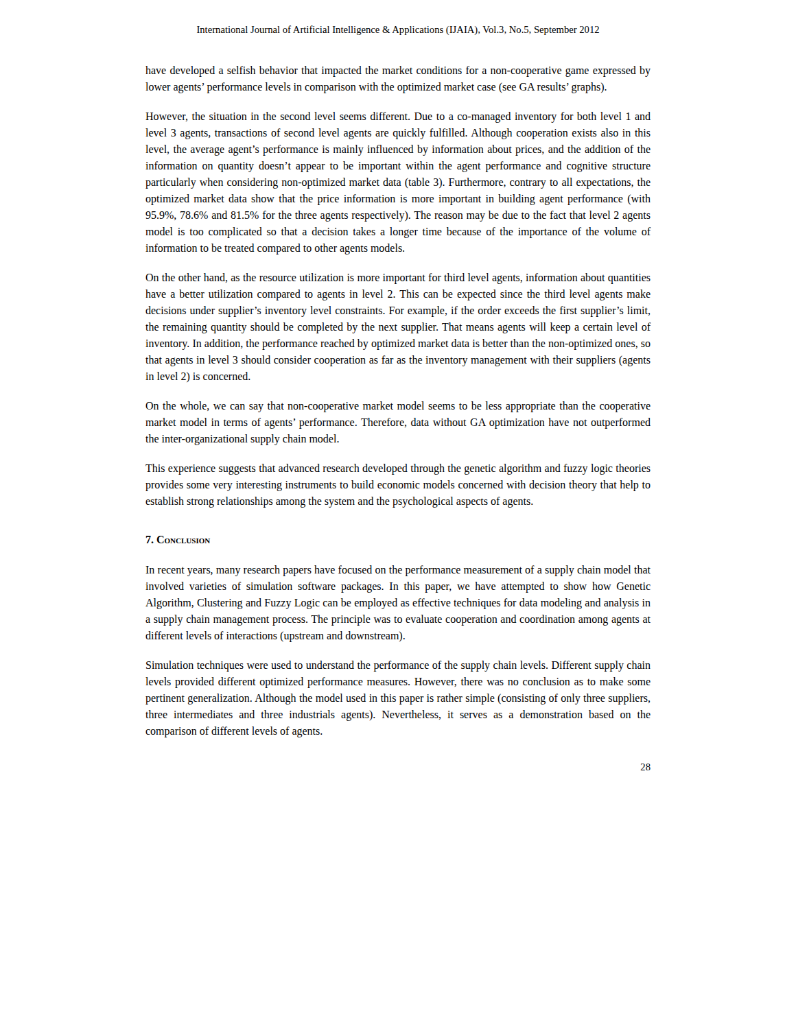International Journal of Artificial Intelligence & Applications (IJAIA), Vol.3, No.5, September 2012
have developed a selfish behavior that impacted the market conditions for a non-cooperative game expressed by lower agents’ performance levels in comparison with the optimized market case (see GA results’ graphs).
However, the situation in the second level seems different. Due to a co-managed inventory for both level 1 and level 3 agents, transactions of second level agents are quickly fulfilled. Although cooperation exists also in this level, the average agent’s performance is mainly influenced by information about prices, and the addition of the information on quantity doesn’t appear to be important within the agent performance and cognitive structure particularly when considering non-optimized market data (table 3). Furthermore, contrary to all expectations, the optimized market data show that the price information is more important in building agent performance (with 95.9%, 78.6% and 81.5% for the three agents respectively). The reason may be due to the fact that level 2 agents model is too complicated so that a decision takes a longer time because of the importance of the volume of information to be treated compared to other agents models.
On the other hand, as the resource utilization is more important for third level agents, information about quantities have a better utilization compared to agents in level 2. This can be expected since the third level agents make decisions under supplier’s inventory level constraints. For example, if the order exceeds the first supplier’s limit, the remaining quantity should be completed by the next supplier. That means agents will keep a certain level of inventory. In addition, the performance reached by optimized market data is better than the non-optimized ones, so that agents in level 3 should consider cooperation as far as the inventory management with their suppliers (agents in level 2) is concerned.
On the whole, we can say that non-cooperative market model seems to be less appropriate than the cooperative market model in terms of agents’ performance. Therefore, data without GA optimization have not outperformed the inter-organizational supply chain model.
This experience suggests that advanced research developed through the genetic algorithm and fuzzy logic theories provides some very interesting instruments to build economic models concerned with decision theory that help to establish strong relationships among the system and the psychological aspects of agents.
7. Conclusion
In recent years, many research papers have focused on the performance measurement of a supply chain model that involved varieties of simulation software packages. In this paper, we have attempted to show how Genetic Algorithm, Clustering and Fuzzy Logic can be employed as effective techniques for data modeling and analysis in a supply chain management process. The principle was to evaluate cooperation and coordination among agents at different levels of interactions (upstream and downstream).
Simulation techniques were used to understand the performance of the supply chain levels. Different supply chain levels provided different optimized performance measures. However, there was no conclusion as to make some pertinent generalization. Although the model used in this paper is rather simple (consisting of only three suppliers, three intermediates and three industrials agents). Nevertheless, it serves as a demonstration based on the comparison of different levels of agents.
28